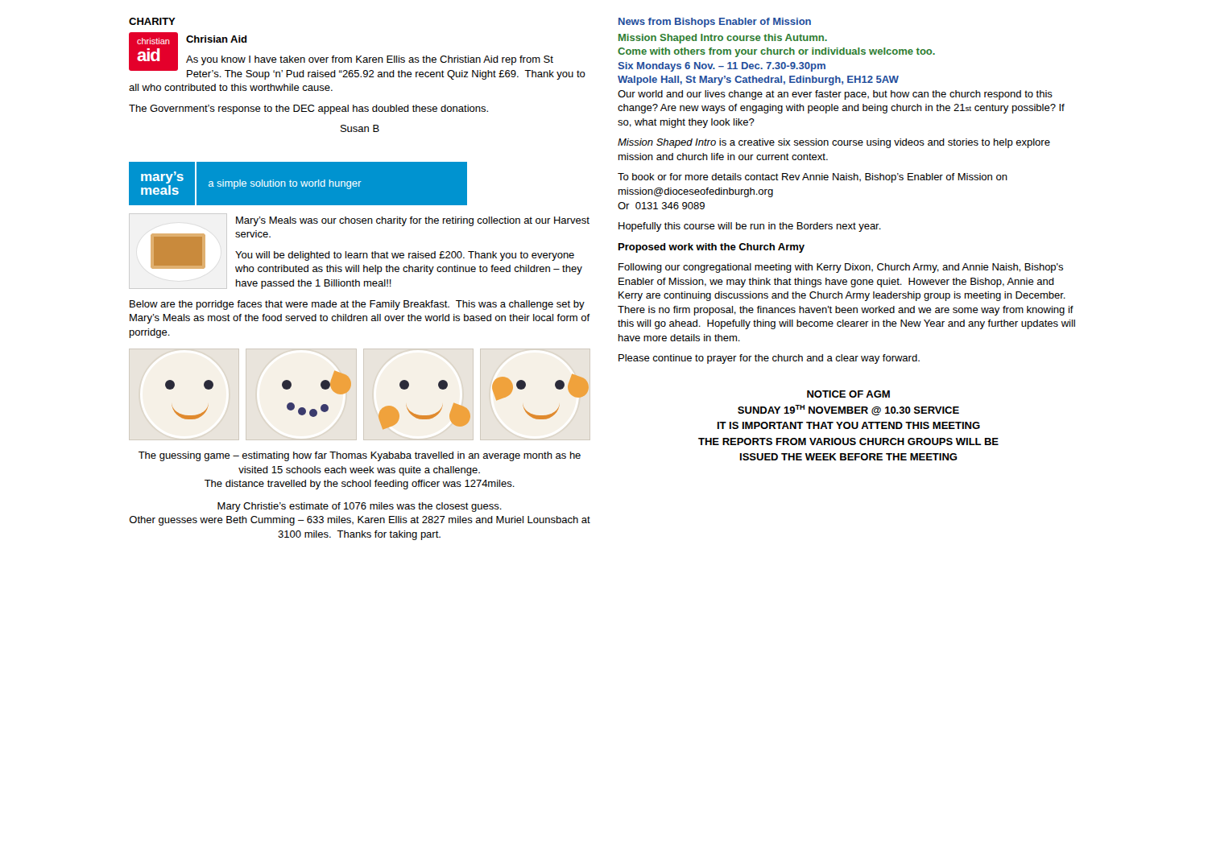CHARITY
christian aid
Chrisian Aid
As you know I have taken over from Karen Ellis as the Christian Aid rep from St Peter’s. The Soup ‘n’ Pud raised “265.92 and the recent Quiz Night £69. Thank you to all who contributed to this worthwhile cause.
The Government’s response to the DEC appeal has doubled these donations.
Susan B
mary’s meals
a simple solution to world hunger
Mary’s Meals was our chosen charity for the retiring collection at our Harvest service.
You will be delighted to learn that we raised £200. Thank you to everyone who contributed as this will help the charity continue to feed children – they have passed the 1 Billionth meal!!
Below are the porridge faces that were made at the Family Breakfast. This was a challenge set by Mary’s Meals as most of the food served to children all over the world is based on their local form of porridge.
The guessing game – estimating how far Thomas Kyababa travelled in an average month as he visited 15 schools each week was quite a challenge.
The distance travelled by the school feeding officer was 1274miles.
Mary Christie’s estimate of 1076 miles was the closest guess.
Other guesses were Beth Cumming – 633 miles, Karen Ellis at 2827 miles and Muriel Lounsbach at 3100 miles. Thanks for taking part.
News from Bishops Enabler of Mission
Mission Shaped Intro course this Autumn.
Come with others from your church or individuals welcome too.
Six Mondays 6 Nov. – 11 Dec. 7.30-9.30pm
Walpole Hall, St Mary’s Cathedral, Edinburgh, EH12 5AW
Our world and our lives change at an ever faster pace, but how can the church respond to this change? Are new ways of engaging with people and being church in the 21st century possible? If so, what might they look like?
Mission Shaped Intro is a creative six session course using videos and stories to help explore mission and church life in our current context.
To book or for more details contact Rev Annie Naish, Bishop’s Enabler of Mission on mission@dioceseofedinburgh.org
Or 0131 346 9089
Hopefully this course will be run in the Borders next year.
Proposed work with the Church Army
Following our congregational meeting with Kerry Dixon, Church Army, and Annie Naish, Bishop's Enabler of Mission, we may think that things have gone quiet. However the Bishop, Annie and Kerry are continuing discussions and the Church Army leadership group is meeting in December. There is no firm proposal, the finances haven't been worked and we are some way from knowing if this will go ahead. Hopefully thing will become clearer in the New Year and any further updates will have more details in them.
Please continue to prayer for the church and a clear way forward.
NOTICE OF AGM SUNDAY 19TH NOVEMBER @ 10.30 SERVICE IT IS IMPORTANT THAT YOU ATTEND THIS MEETING THE REPORTS FROM VARIOUS CHURCH GROUPS WILL BE ISSUED THE WEEK BEFORE THE MEETING